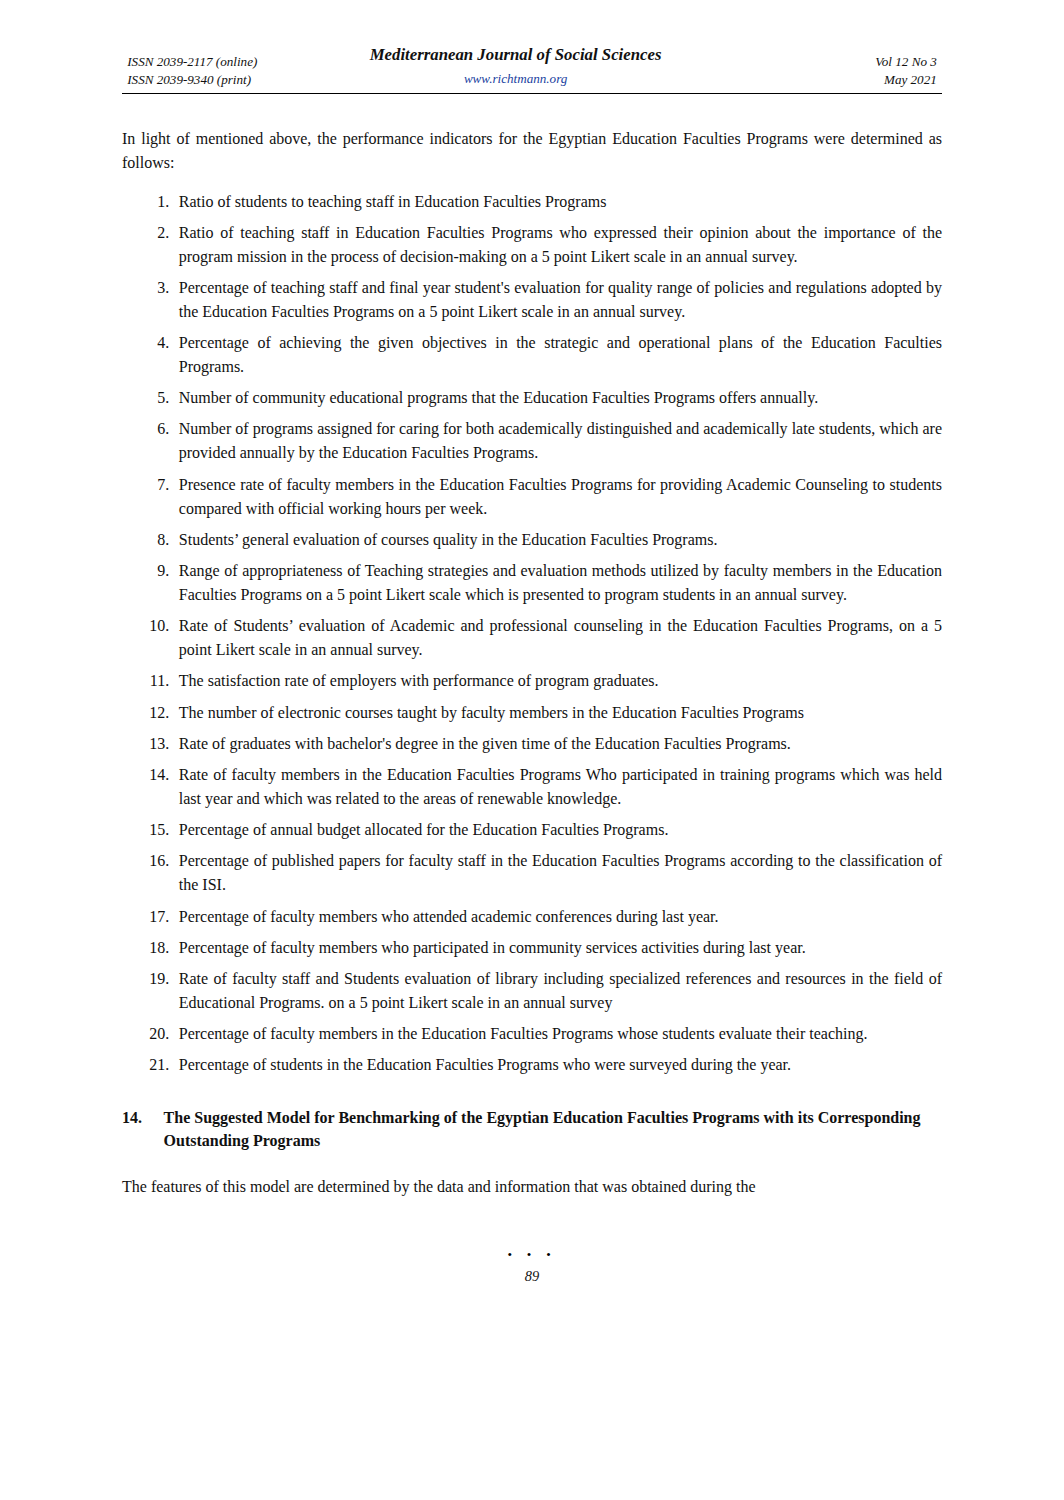| ISSN 2039-2117 (online) ISSN 2039-9340 (print) | Mediterranean Journal of Social Sciences www.richtmann.org | Vol 12 No 3 May 2021 |
In light of mentioned above, the performance indicators for the Egyptian Education Faculties Programs were determined as follows:
Ratio of students to teaching staff in Education Faculties Programs
Ratio of teaching staff in Education Faculties Programs who expressed their opinion about the importance of the program mission in the process of decision-making on a 5 point Likert scale in an annual survey.
Percentage of teaching staff and final year student's evaluation for quality range of policies and regulations adopted by the Education Faculties Programs on a 5 point Likert scale in an annual survey.
Percentage of achieving the given objectives in the strategic and operational plans of the Education Faculties Programs.
Number of community educational programs that the Education Faculties Programs offers annually.
Number of programs assigned for caring for both academically distinguished and academically late students, which are provided annually by the Education Faculties Programs.
Presence rate of faculty members in the Education Faculties Programs for providing Academic Counseling to students compared with official working hours per week.
Students’ general evaluation of courses quality in the Education Faculties Programs.
Range of appropriateness of Teaching strategies and evaluation methods utilized by faculty members in the Education Faculties Programs on a 5 point Likert scale which is presented to program students in an annual survey.
Rate of Students’ evaluation of Academic and professional counseling in the Education Faculties Programs, on a 5 point Likert scale in an annual survey.
The satisfaction rate of employers with performance of program graduates.
The number of electronic courses taught by faculty members in the Education Faculties Programs
Rate of graduates with bachelor's degree in the given time of the Education Faculties Programs.
Rate of faculty members in the Education Faculties Programs Who participated in training programs which was held last year and which was related to the areas of renewable knowledge.
Percentage of annual budget allocated for the Education Faculties Programs.
Percentage of published papers for faculty staff in the Education Faculties Programs according to the classification of the ISI.
Percentage of faculty members who attended academic conferences during last year.
Percentage of faculty members who participated in community services activities during last year.
Rate of faculty staff and Students evaluation of library including specialized references and resources in the field of Educational Programs. on a 5 point Likert scale in an annual survey
Percentage of faculty members in the Education Faculties Programs whose students evaluate their teaching.
Percentage of students in the Education Faculties Programs who were surveyed during the year.
14. The Suggested Model for Benchmarking of the Egyptian Education Faculties Programs with its Corresponding Outstanding Programs
The features of this model are determined by the data and information that was obtained during the
• • • 89